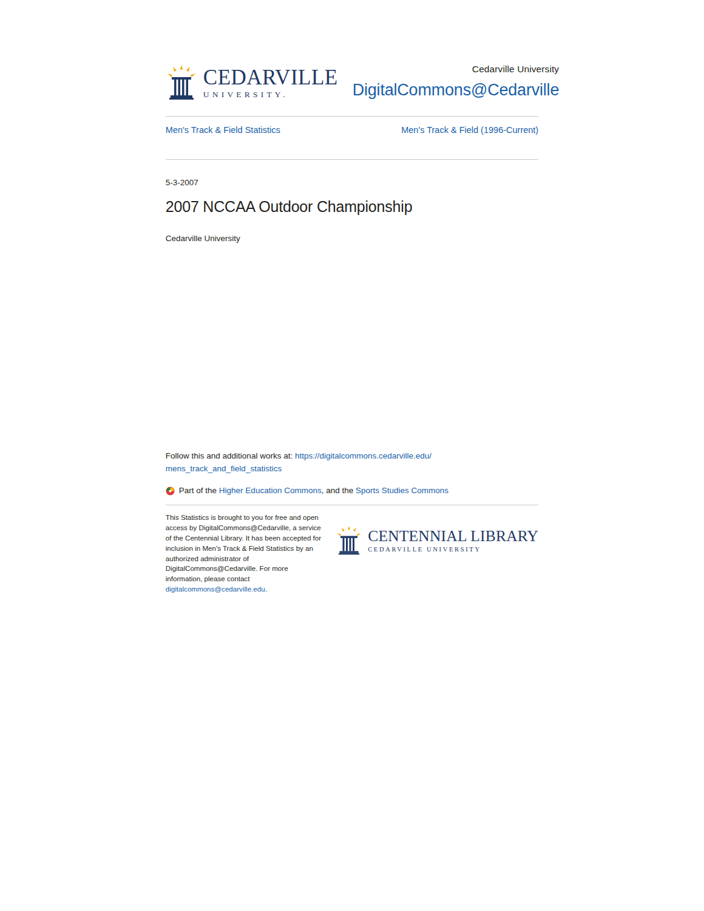CEDARVILLE
UNIVERSITY.
Cedarville University
DigitalCommons@Cedarville
Men's Track & Field Statistics
Men's Track & Field (1996-Current)
5-3-2007
2007 NCCAA Outdoor Championship
Cedarville University
Follow this and additional works at: https://digitalcommons.cedarville.edu/ mens_track_and_field_statistics
Part of the Higher Education Commons, and the Sports Studies Commons
This Statistics is brought to you for free and open access by DigitalCommons@Cedarville, a service of the Centennial Library. It has been accepted for inclusion in Men's Track & Field Statistics by an authorized administrator of DigitalCommons@Cedarville. For more information, please contact digitalcommons@cedarville.edu.
CENTENNIAL LIBRARY
CEDARVILLE UNIVERSITY